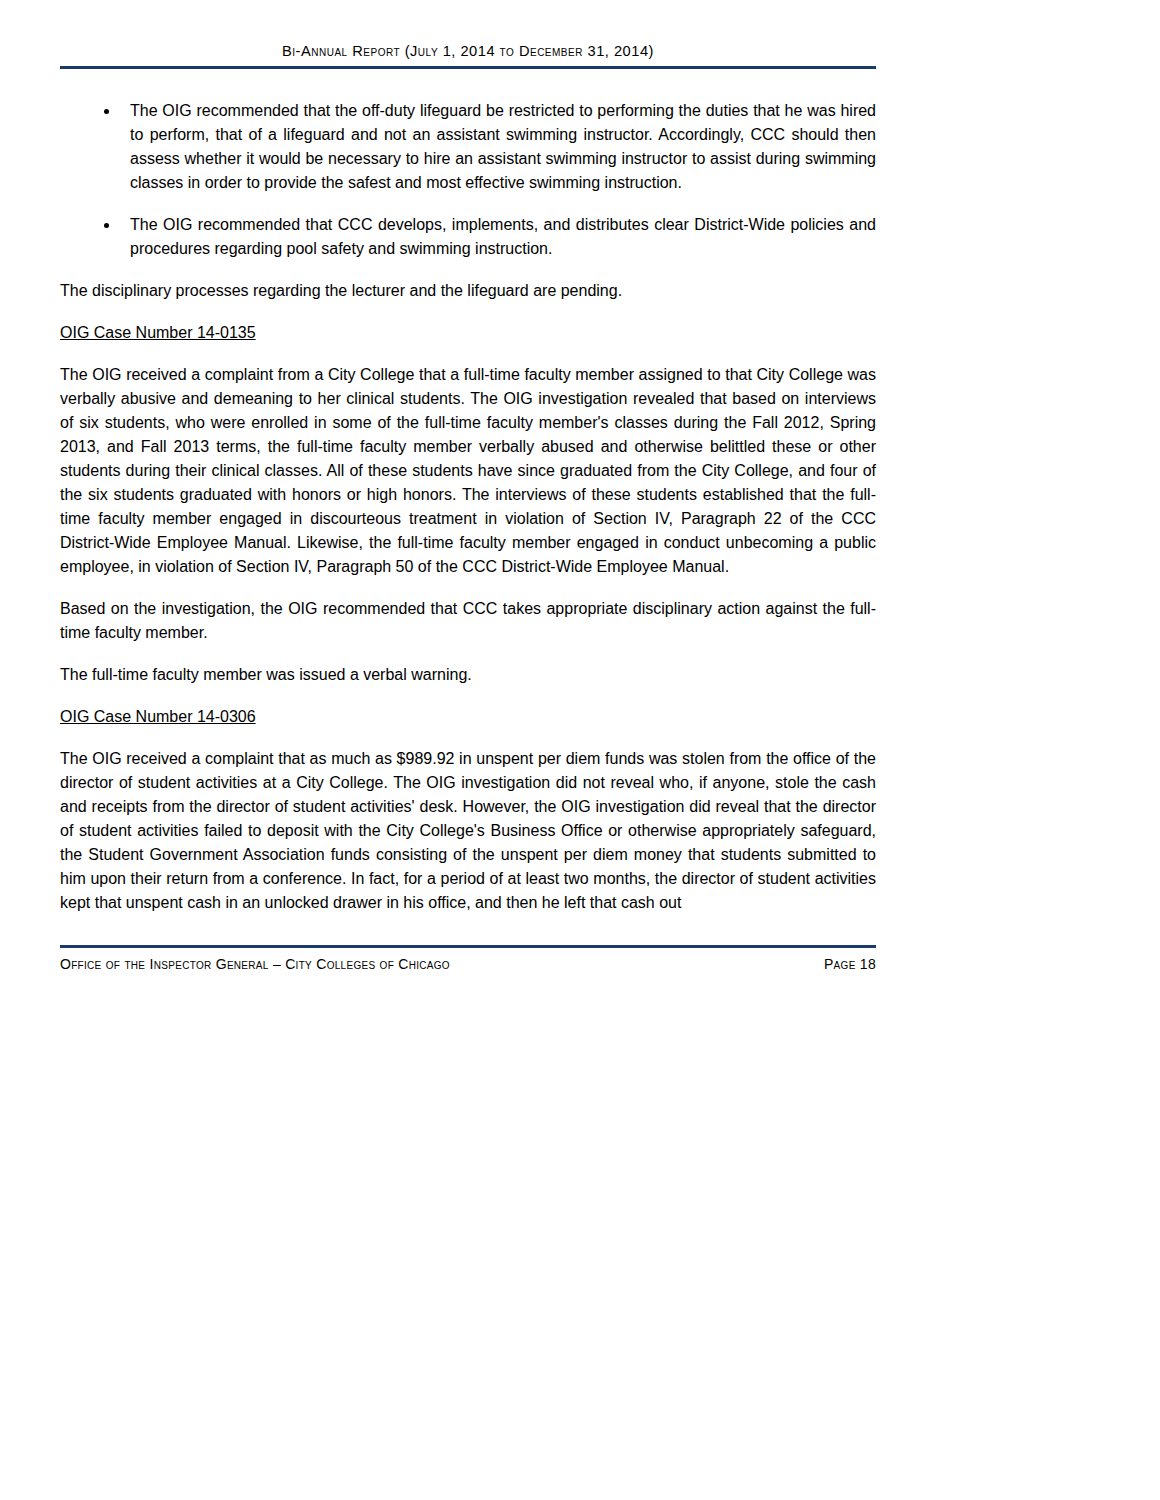Bi-Annual Report (July 1, 2014 to December 31, 2014)
The OIG recommended that the off-duty lifeguard be restricted to performing the duties that he was hired to perform, that of a lifeguard and not an assistant swimming instructor. Accordingly, CCC should then assess whether it would be necessary to hire an assistant swimming instructor to assist during swimming classes in order to provide the safest and most effective swimming instruction.
The OIG recommended that CCC develops, implements, and distributes clear District-Wide policies and procedures regarding pool safety and swimming instruction.
The disciplinary processes regarding the lecturer and the lifeguard are pending.
OIG Case Number 14-0135
The OIG received a complaint from a City College that a full-time faculty member assigned to that City College was verbally abusive and demeaning to her clinical students. The OIG investigation revealed that based on interviews of six students, who were enrolled in some of the full-time faculty member's classes during the Fall 2012, Spring 2013, and Fall 2013 terms, the full-time faculty member verbally abused and otherwise belittled these or other students during their clinical classes. All of these students have since graduated from the City College, and four of the six students graduated with honors or high honors. The interviews of these students established that the full-time faculty member engaged in discourteous treatment in violation of Section IV, Paragraph 22 of the CCC District-Wide Employee Manual. Likewise, the full-time faculty member engaged in conduct unbecoming a public employee, in violation of Section IV, Paragraph 50 of the CCC District-Wide Employee Manual.
Based on the investigation, the OIG recommended that CCC takes appropriate disciplinary action against the full-time faculty member.
The full-time faculty member was issued a verbal warning.
OIG Case Number 14-0306
The OIG received a complaint that as much as $989.92 in unspent per diem funds was stolen from the office of the director of student activities at a City College. The OIG investigation did not reveal who, if anyone, stole the cash and receipts from the director of student activities' desk. However, the OIG investigation did reveal that the director of student activities failed to deposit with the City College's Business Office or otherwise appropriately safeguard, the Student Government Association funds consisting of the unspent per diem money that students submitted to him upon their return from a conference. In fact, for a period of at least two months, the director of student activities kept that unspent cash in an unlocked drawer in his office, and then he left that cash out
Office of the Inspector General – City Colleges of Chicago Page 18